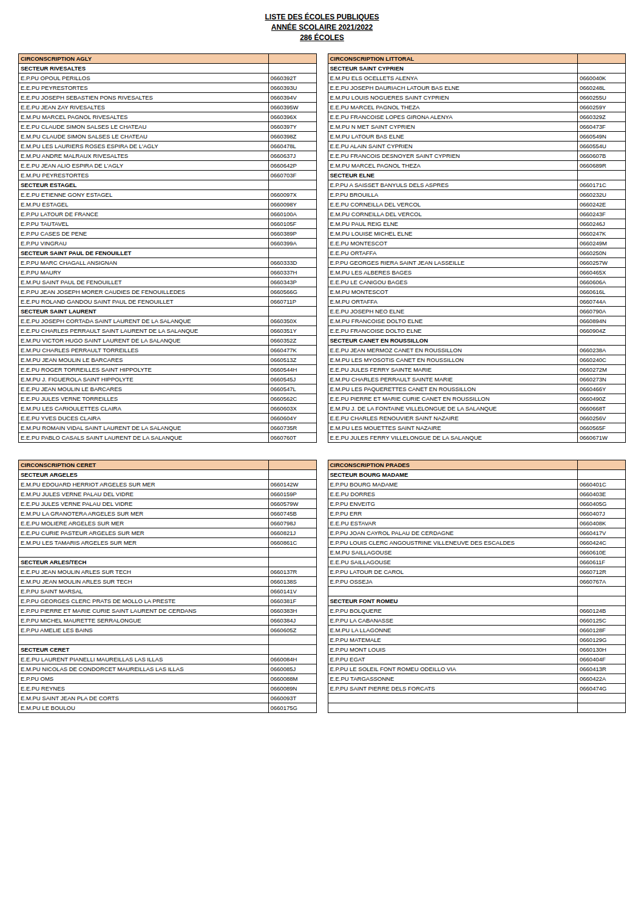LISTE DES ÉCOLES PUBLIQUES
ANNÉE SCOLAIRE 2021/2022
286 ÉCOLES
| CIRCONSCRIPTION AGLY | |
| SECTEUR RIVESALTES | |
| E.P.PU OPOUL PERILLOS | 0660392T |
| E.E.PU PEYRESTORTES | 0660393U |
| E.E.PU JOSEPH SEBASTIEN PONS RIVESALTES | 0660394V |
| E.E.PU JEAN ZAY RIVESALTES | 0660395W |
| E.M.PU MARCEL PAGNOL RIVESALTES | 0660396X |
| E.E.PU CLAUDE SIMON SALSES LE CHATEAU | 0660397Y |
| E.M.PU CLAUDE SIMON SALSES LE CHATEAU | 0660398Z |
| E.M.PU LES LAURIERS ROSES ESPIRA DE L'AGLY | 0660478L |
| E.M.PU ANDRE MALRAUX RIVESALTES | 0660637J |
| E.E.PU JEAN ALIO ESPIRA DE L'AGLY | 0660642P |
| E.M.PU PEYRESTORTES | 0660703F |
| SECTEUR ESTAGEL | |
| E.E.PU ETIENNE GONY ESTAGEL | 0660097X |
| E.M.PU ESTAGEL | 0660098Y |
| E.P.PU LATOUR DE FRANCE | 0660100A |
| E.P.PU TAUTAVEL | 0660105F |
| E.P.PU CASES DE PENE | 0660389P |
| E.P.PU VINGRAU | 0660399A |
| SECTEUR SAINT PAUL DE FENOUILLET | |
| E.P.PU MARC CHAGALL ANSIGNAN | 0660333D |
| E.P.PU MAURY | 0660337H |
| E.M.PU SAINT PAUL DE FENOUILLET | 0660343P |
| E.P.PU JEAN JOSEPH MORER CAUDIES DE FENOUILLEDES | 0660566G |
| E.E.PU ROLAND GANDOU SAINT PAUL DE FENOUILLET | 0660711P |
| SECTEUR SAINT LAURENT | |
| E.E.PU JOSEPH CORTADA SAINT LAURENT DE LA SALANQUE | 0660350X |
| E.E.PU CHARLES PERRAULT SAINT LAURENT DE LA SALANQUE | 0660351Y |
| E.M.PU VICTOR HUGO SAINT LAURENT DE LA SALANQUE | 0660352Z |
| E.M.PU CHARLES PERRAULT TORREILLES | 0660477K |
| E.M.PU JEAN MOULIN LE BARCARES | 0660513Z |
| E.E.PU ROGER TORREILLES SAINT HIPPOLYTE | 0660544H |
| E.M.PU J. FIGUEROLA SAINT HIPPOLYTE | 0660545J |
| E.E.PU JEAN MOULIN LE BARCARES | 0660547L |
| E.E.PU JULES VERNE TORREILLES | 0660562C |
| E.M.PU LES CARIOULETTES CLAIRA | 0660603X |
| E.E.PU YVES DUCES CLAIRA | 0660604Y |
| E.M.PU ROMAIN VIDAL SAINT LAURENT DE LA SALANQUE | 0660735R |
| E.E.PU PABLO CASALS SAINT LAURENT DE LA SALANQUE | 0660760T |
| CIRCONSCRIPTION LITTORAL | |
| SECTEUR SAINT CYPRIEN | |
| E.M.PU ELS OCELLETS ALENYA | 0660040K |
| E.E.PU JOSEPH DAURIACH LATOUR BAS ELNE | 0660248L |
| E.M.PU LOUIS NOGUERES SAINT CYPRIEN | 0660255U |
| E.E.PU MARCEL PAGNOL THEZA | 0660259Y |
| E.E.PU FRANCOISE LOPES GIRONA ALENYA | 0660329Z |
| E.M.PU N MET SAINT CYPRIEN | 0660473F |
| E.M.PU LATOUR BAS ELNE | 0660549N |
| E.E.PU ALAIN SAINT CYPRIEN | 0660554U |
| E.E.PU FRANCOIS DESNOYER SAINT CYPRIEN | 0660607B |
| E.M.PU MARCEL PAGNOL THEZA | 0660689R |
| SECTEUR ELNE | |
| E.P.PU A SAISSET BANYULS DELS ASPRES | 0660171C |
| E.P.PU BROUILLA | 0660232U |
| E.E.PU CORNEILLA DEL VERCOL | 0660242E |
| E.M.PU CORNEILLA DEL VERCOL | 0660243F |
| E.M.PU PAUL REIG ELNE | 0660246J |
| E.M.PU LOUISE MICHEL ELNE | 0660247K |
| E.E.PU MONTESCOT | 0660249M |
| E.E.PU ORTAFFA | 0660250N |
| E.P.PU GEORGES RIERA SAINT JEAN LASSEILLE | 0660257W |
| E.M.PU LES ALBERES BAGES | 0660465X |
| E.E.PU LE CANIGOU BAGES | 0660606A |
| E.M.PU MONTESCOT | 0660616L |
| E.M.PU ORTAFFA | 0660744A |
| E.E.PU JOSEPH NEO ELNE | 0660790A |
| E.M.PU FRANCOISE DOLTO ELNE | 0660894N |
| E.E.PU FRANCOISE DOLTO ELNE | 0660904Z |
| SECTEUR CANET EN ROUSSILLON | |
| E.E.PU JEAN MERMOZ CANET EN ROUSSILLON | 0660238A |
| E.M.PU LES MYOSOTIS CANET EN ROUSSILLON | 0660240C |
| E.E.PU JULES FERRY SAINTE MARIE | 0660272M |
| E.M.PU CHARLES PERRAULT SAINTE MARIE | 0660273N |
| E.M.PU LES PAQUERETTES CANET EN ROUSSILLON | 0660466Y |
| E.E.PU PIERRE ET MARIE CURIE CANET EN ROUSSILLON | 0660490Z |
| E.M.PU J. DE LA FONTAINE VILLELONGUE DE LA SALANQUE | 0660668T |
| E.E.PU CHARLES RENOUVIER SAINT NAZAIRE | 0660256V |
| E.M.PU LES MOUETTES SAINT NAZAIRE | 0660565F |
| E.E.PU JULES FERRY VILLELONGUE DE LA SALANQUE | 0660671W |
| CIRCONSCRIPTION CERET | |
| SECTEUR ARGELES | |
| E.M.PU EDOUARD HERRIOT ARGELES SUR MER | 0660142W |
| E.M.PU JULES VERNE PALAU DEL VIDRE | 0660159P |
| E.E.PU JULES VERNE PALAU DEL VIDRE | 0660579W |
| E.M.PU LA GRANOTERA ARGELES SUR MER | 0660745B |
| E.E.PU MOLIERE ARGELES SUR MER | 0660798J |
| E.E.PU CURIE PASTEUR ARGELES SUR MER | 0660821J |
| E.M.PU LES TAMARIS ARGELES SUR MER | 0660861C |
| SECTEUR ARLES/TECH | |
| E.E.PU JEAN MOULIN ARLES SUR TECH | 0660137R |
| E.M.PU JEAN MOULIN ARLES SUR TECH | 0660138S |
| E.P.PU SAINT MARSAL | 0660141V |
| E.P.PU GEORGES CLERC PRATS DE MOLLO LA PRESTE | 0660381F |
| E.P.PU PIERRE ET MARIE CURIE SAINT LAURENT DE CERDANS | 0660383H |
| E.P.PU MICHEL MAURETTE SERRALONGUE | 0660384J |
| E.P.PU AMELIE LES BAINS | 0660605Z |
| SECTEUR CERET | |
| E.E.PU LAURENT PIANELLI MAUREILLAS LAS ILLAS | 0660084H |
| E.M.PU NICOLAS DE CONDORCET MAUREILLAS LAS ILLAS | 0660085J |
| E.P.PU OMS | 0660088M |
| E.E.PU REYNES | 0660089N |
| E.M.PU SAINT JEAN PLA DE CORTS | 0660093T |
| E.M.PU LE BOULOU | 0660175G |
| CIRCONSCRIPTION PRADES | |
| SECTEUR BOURG MADAME | |
| E.P.PU BOURG MADAME | 0660401C |
| E.E.PU DORRES | 0660403E |
| E.P.PU ENVEITG | 0660405G |
| E.P.PU ERR | 0660407J |
| E.E.PU ESTAVAR | 0660408K |
| E.P.PU JOAN CAYROL PALAU DE CERDAGNE | 0660417V |
| E.P.PU LOUIS CLERC ANGOUSTRINE VILLENEUVE DES ESCALDES | 0660424C |
| E.M.PU SAILLAGOUSE | 0660610E |
| E.E.PU SAILLAGOUSE | 0660611F |
| E.P.PU LATOUR DE CAROL | 0660712R |
| E.P.PU OSSEJA | 0660767A |
| SECTEUR FONT ROMEU | |
| E.P.PU BOLQUERE | 0660124B |
| E.P.PU LA CABANASSE | 0660125C |
| E.M.PU LA LLAGONNE | 0660128F |
| E.P.PU MATEMALE | 0660129G |
| E.P.PU MONT LOUIS | 0660130H |
| E.P.PU EGAT | 0660404F |
| E.P.PU LE SOLEIL FONT ROMEU ODEILLO VIA | 0660413R |
| E.E.PU TARGASSONNE | 0660422A |
| E.P.PU SAINT PIERRE DELS FORCATS | 0660474G |